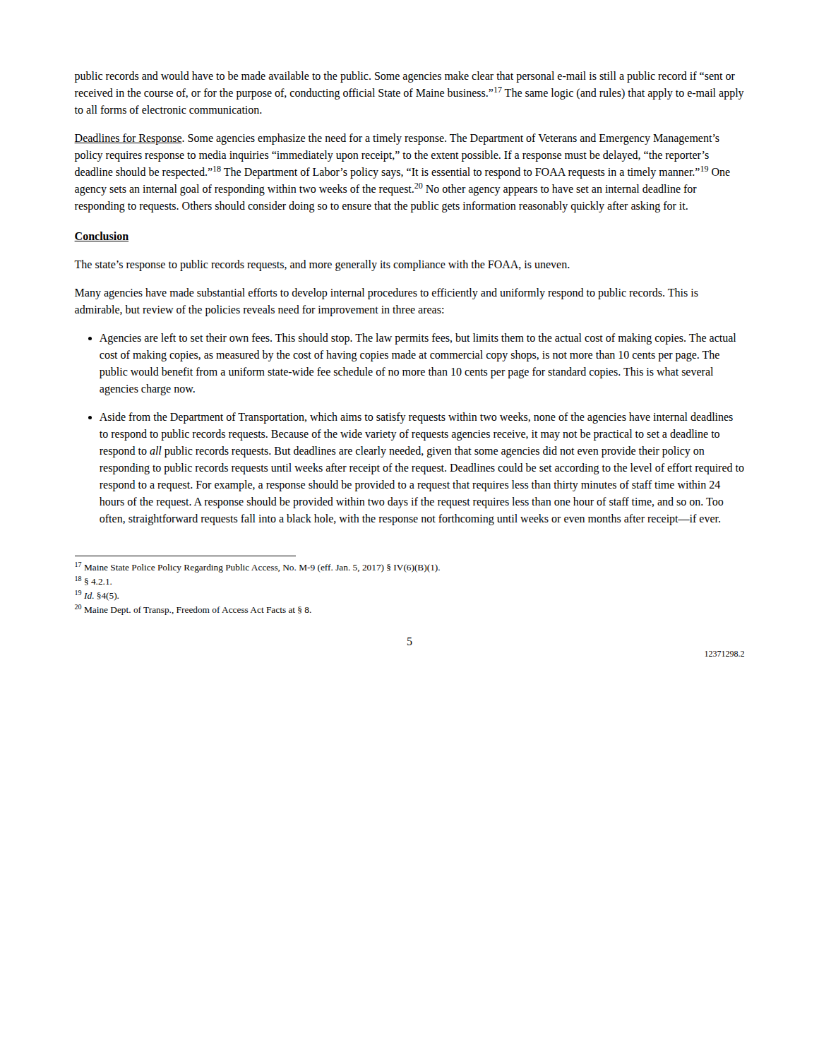public records and would have to be made available to the public. Some agencies make clear that personal e-mail is still a public record if “sent or received in the course of, or for the purpose of, conducting official State of Maine business.”17 The same logic (and rules) that apply to e-mail apply to all forms of electronic communication.
Deadlines for Response. Some agencies emphasize the need for a timely response. The Department of Veterans and Emergency Management’s policy requires response to media inquiries “immediately upon receipt,” to the extent possible. If a response must be delayed, “the reporter’s deadline should be respected.”18 The Department of Labor’s policy says, “It is essential to respond to FOAA requests in a timely manner.”19 One agency sets an internal goal of responding within two weeks of the request.20 No other agency appears to have set an internal deadline for responding to requests. Others should consider doing so to ensure that the public gets information reasonably quickly after asking for it.
Conclusion
The state’s response to public records requests, and more generally its compliance with the FOAA, is uneven.
Many agencies have made substantial efforts to develop internal procedures to efficiently and uniformly respond to public records. This is admirable, but review of the policies reveals need for improvement in three areas:
Agencies are left to set their own fees. This should stop. The law permits fees, but limits them to the actual cost of making copies. The actual cost of making copies, as measured by the cost of having copies made at commercial copy shops, is not more than 10 cents per page. The public would benefit from a uniform state-wide fee schedule of no more than 10 cents per page for standard copies. This is what several agencies charge now.
Aside from the Department of Transportation, which aims to satisfy requests within two weeks, none of the agencies have internal deadlines to respond to public records requests. Because of the wide variety of requests agencies receive, it may not be practical to set a deadline to respond to all public records requests. But deadlines are clearly needed, given that some agencies did not even provide their policy on responding to public records requests until weeks after receipt of the request. Deadlines could be set according to the level of effort required to respond to a request. For example, a response should be provided to a request that requires less than thirty minutes of staff time within 24 hours of the request. A response should be provided within two days if the request requires less than one hour of staff time, and so on. Too often, straightforward requests fall into a black hole, with the response not forthcoming until weeks or even months after receipt—if ever.
17 Maine State Police Policy Regarding Public Access, No. M-9 (eff. Jan. 5, 2017) § IV(6)(B)(1).
18 § 4.2.1.
19 Id. §4(5).
20 Maine Dept. of Transp., Freedom of Access Act Facts at § 8.
5 12371298.2